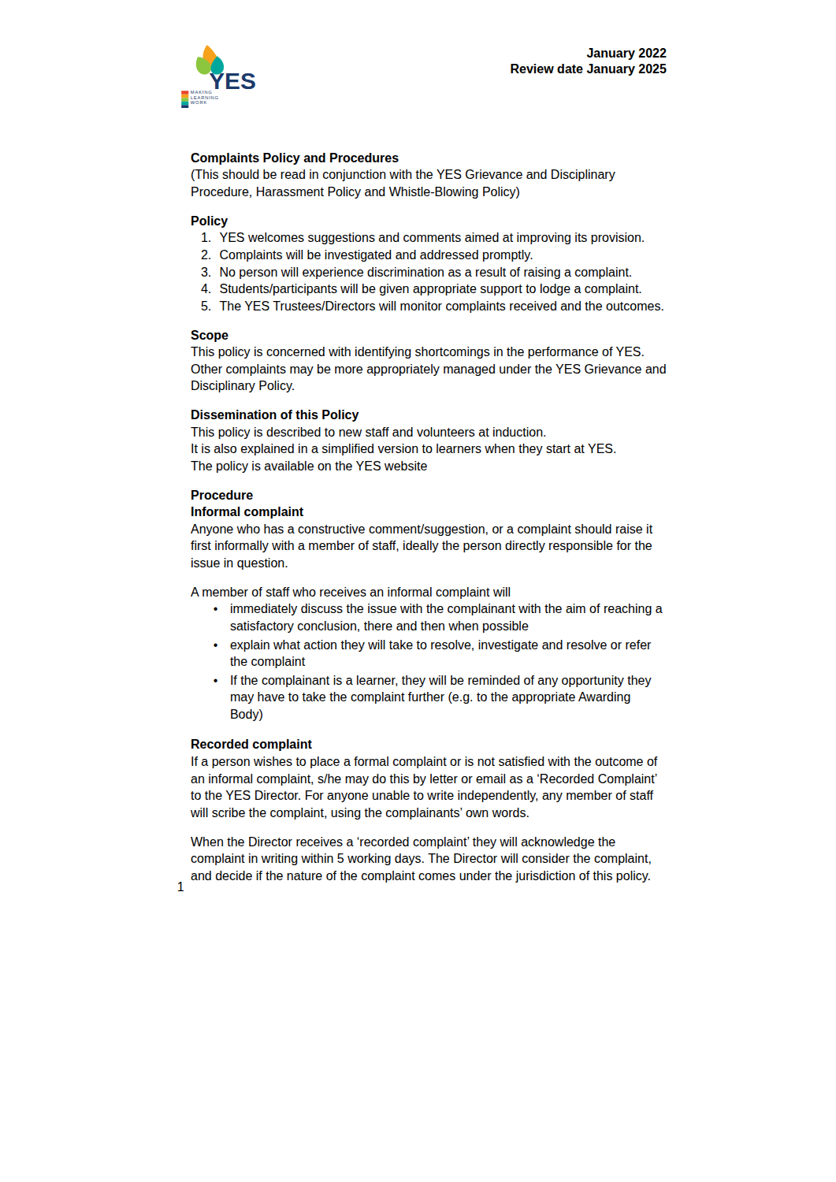YES MAKING LEARNING WORK
January 2022
Review date January 2025
Complaints Policy and Procedures
(This should be read in conjunction with the YES Grievance and Disciplinary Procedure, Harassment Policy and Whistle-Blowing Policy)
Policy
YES welcomes suggestions and comments aimed at improving its provision.
Complaints will be investigated and addressed promptly.
No person will experience discrimination as a result of raising a complaint.
Students/participants will be given appropriate support to lodge a complaint.
The YES Trustees/Directors will monitor complaints received and the outcomes.
Scope
This policy is concerned with identifying shortcomings in the performance of YES. Other complaints may be more appropriately managed under the YES Grievance and Disciplinary Policy.
Dissemination of this Policy
This policy is described to new staff and volunteers at induction.
It is also explained in a simplified version to learners when they start at YES.
The policy is available on the YES website
Procedure
Informal complaint
Anyone who has a constructive comment/suggestion, or a complaint should raise it first informally with a member of staff, ideally the person directly responsible for the issue in question.
A member of staff who receives an informal complaint will
immediately discuss the issue with the complainant with the aim of reaching a satisfactory conclusion, there and then when possible
explain what action they will take to resolve, investigate and resolve or refer the complaint
If the complainant is a learner, they will be reminded of any opportunity they may have to take the complaint further (e.g. to the appropriate Awarding Body)
Recorded complaint
If a person wishes to place a formal complaint or is not satisfied with the outcome of an informal complaint, s/he may do this by letter or email as a ‘Recorded Complaint’ to the YES Director. For anyone unable to write independently, any member of staff will scribe the complaint, using the complainants’ own words.
When the Director receives a ‘recorded complaint’ they will acknowledge the complaint in writing within 5 working days. The Director will consider the complaint, and decide if the nature of the complaint comes under the jurisdiction of this policy.
1